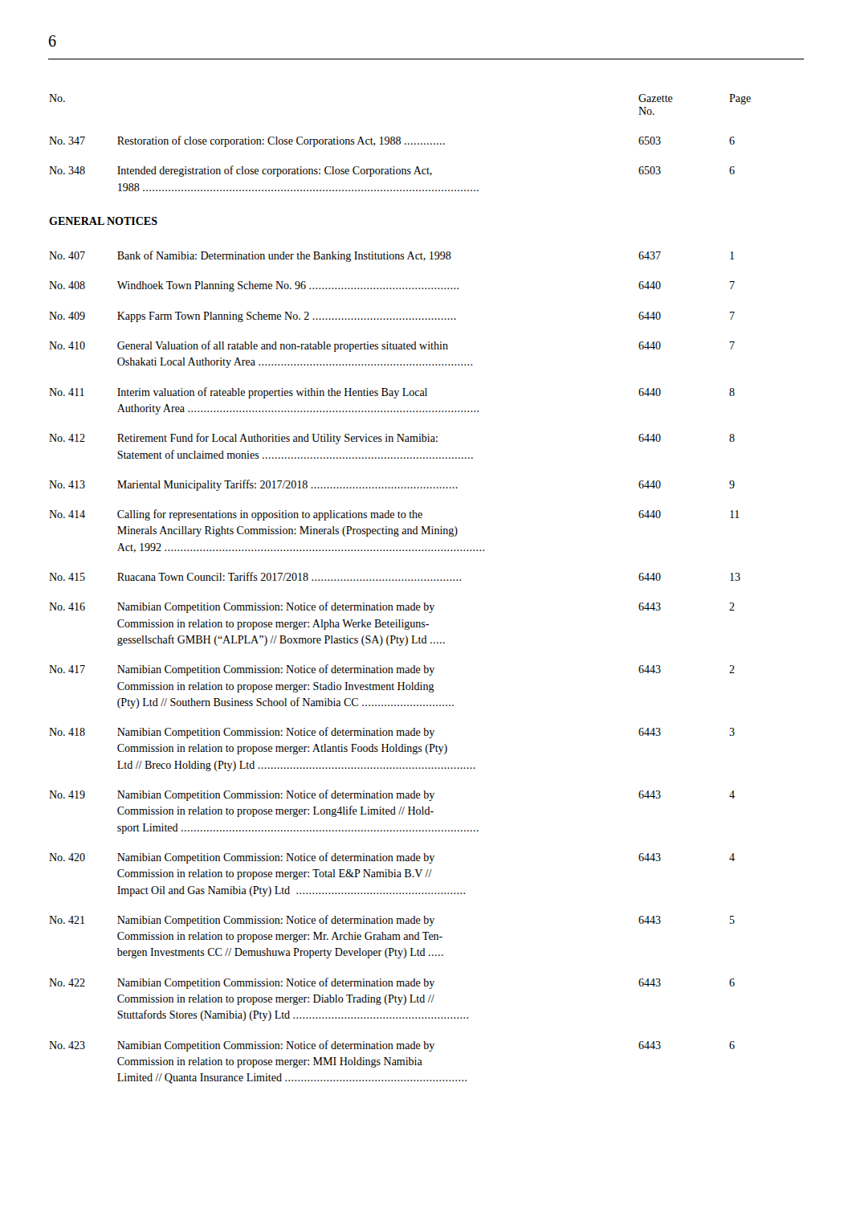6
| No. | | Gazette No. | Page |
| --- | --- | --- | --- |
| No. 347 | Restoration of close corporation: Close Corporations Act, 1988 ............. | 6503 | 6 |
| No. 348 | Intended deregistration of close corporations: Close Corporations Act, 1988 ......................................................................................................... | 6503 | 6 |
| GENERAL NOTICES |
| No. 407 | Bank of Namibia: Determination under the Banking Institutions Act, 1998 | 6437 | 1 |
| No. 408 | Windhoek Town Planning Scheme No. 96 ............................................... | 6440 | 7 |
| No. 409 | Kapps Farm Town Planning Scheme No. 2 ............................................. | 6440 | 7 |
| No. 410 | General Valuation of all ratable and non-ratable properties situated within Oshakati Local Authority Area ................................................................... | 6440 | 7 |
| No. 411 | Interim valuation of rateable properties within the Henties Bay Local Authority Area ........................................................................................... | 6440 | 8 |
| No. 412 | Retirement Fund for Local Authorities and Utility Services in Namibia: Statement of unclaimed monies .................................................................. | 6440 | 8 |
| No. 413 | Mariental Municipality Tariffs: 2017/2018 .............................................. | 6440 | 9 |
| No. 414 | Calling for representations in opposition to applications made to the Minerals Ancillary Rights Commission: Minerals (Prospecting and Mining) Act, 1992 .................................................................................................... | 6440 | 11 |
| No. 415 | Ruacana Town Council: Tariffs 2017/2018 ............................................... | 6440 | 13 |
| No. 416 | Namibian Competition Commission: Notice of determination made by Commission in relation to propose merger: Alpha Werke Beteiliguns- gessellschaft GMBH (“ALPLA”) // Boxmore Plastics (SA) (Pty) Ltd ..... | 6443 | 2 |
| No. 417 | Namibian Competition Commission: Notice of determination made by Commission in relation to propose merger: Stadio Investment Holding (Pty) Ltd // Southern Business School of Namibia CC ............................. | 6443 | 2 |
| No. 418 | Namibian Competition Commission: Notice of determination made by Commission in relation to propose merger: Atlantis Foods Holdings (Pty) Ltd // Breco Holding (Pty) Ltd .................................................................... | 6443 | 3 |
| No. 419 | Namibian Competition Commission: Notice of determination made by Commission in relation to propose merger: Long4life Limited // Hold- sport Limited ............................................................................................. | 6443 | 4 |
| No. 420 | Namibian Competition Commission: Notice of determination made by Commission in relation to propose merger: Total E&P Namibia B.V // Impact Oil and Gas Namibia (Pty) Ltd ..................................................... | 6443 | 4 |
| No. 421 | Namibian Competition Commission: Notice of determination made by Commission in relation to propose merger: Mr. Archie Graham and Ten- bergen Investments CC // Demushuwa Property Developer (Pty) Ltd ..... | 6443 | 5 |
| No. 422 | Namibian Competition Commission: Notice of determination made by Commission in relation to propose merger: Diablo Trading (Pty) Ltd // Stuttafords Stores (Namibia) (Pty) Ltd ....................................................... | 6443 | 6 |
| No. 423 | Namibian Competition Commission: Notice of determination made by Commission in relation to propose merger: MMI Holdings Namibia Limited // Quanta Insurance Limited ......................................................... | 6443 | 6 |